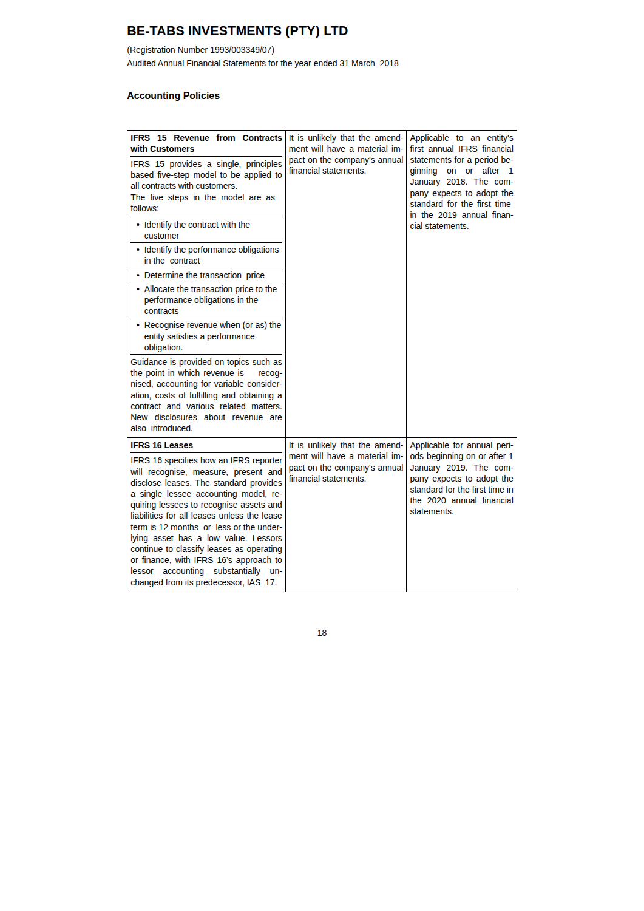BE-TABS INVESTMENTS (PTY) LTD
(Registration Number 1993/003349/07)
Audited Annual Financial Statements for the year ended 31 March 2018
Accounting Policies
| IFRS 15 Revenue from Contracts with Customers IFRS 15 provides a single, principles based five-step model to be applied to all contracts with customers. The five steps in the model are as follows: Identify the contract with the customer Identify the performance obligations in the contract Determine the transaction price Allocate the transaction price to the performance obligations in the contracts Recognise revenue when (or as) the entity satisfies a performance obligation. Guidance is provided on topics such as the point in which revenue is recognised, accounting for variable consideration, costs of fulfilling and obtaining a contract and various related matters. New disclosures about revenue are also introduced. | It is unlikely that the amendment will have a material impact on the company's annual financial statements. | Applicable to an entity's first annual IFRS financial statements for a period beginning on or after 1 January 2018. The company expects to adopt the standard for the first time in the 2019 annual financial statements. |
| IFRS 16 Leases IFRS 16 specifies how an IFRS reporter will recognise, measure, present and disclose leases. The standard provides a single lessee accounting model, requiring lessees to recognise assets and liabilities for all leases unless the lease term is 12 months or less or the underlying asset has a low value. Lessors continue to classify leases as operating or finance, with IFRS 16’s approach to lessor accounting substantially unchanged from its predecessor, IAS 17. | It is unlikely that the amendment will have a material impact on the company's annual financial statements. | Applicable for annual periods beginning on or after 1 January 2019. The company expects to adopt the standard for the first time in the 2020 annual financial statements. |
18